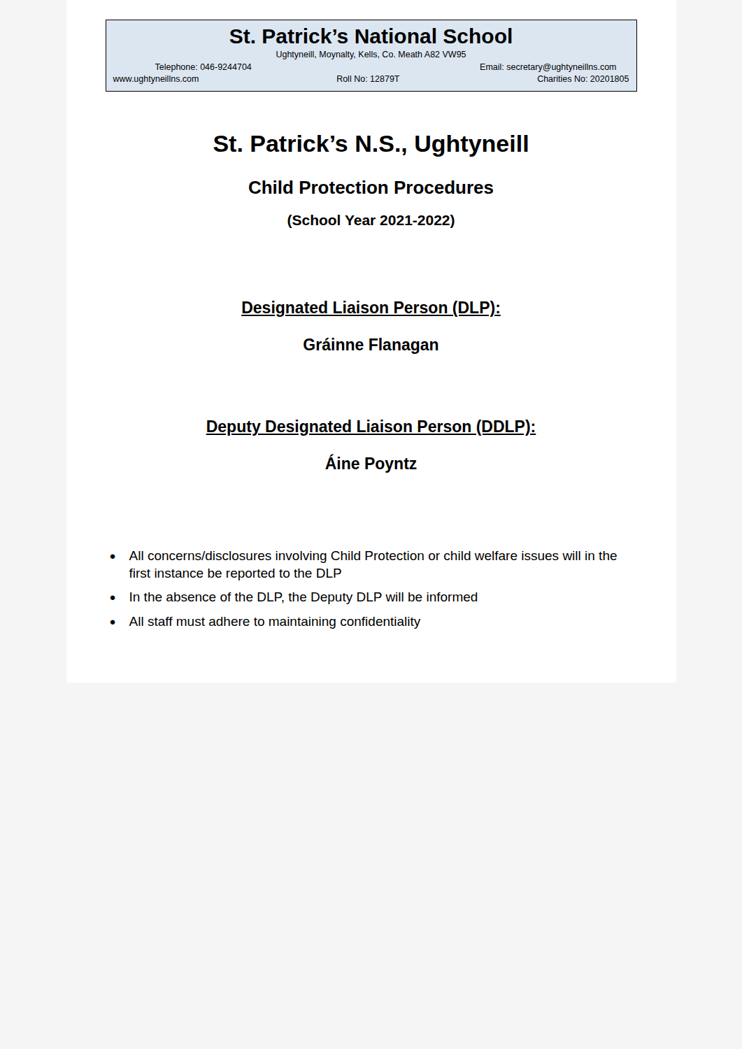St. Patrick’s National School
Ughtyneill, Moynalty, Kells, Co. Meath A82 VW95
Telephone: 046-9244704 Email: secretary@ughtyneillns.com
www.ughtyneillns.com Roll No: 12879T Charities No: 20201805
St. Patrick’s N.S., Ughtyneill
Child Protection Procedures
(School Year 2021-2022)
Designated Liaison Person (DLP):
Gráinne Flanagan
Deputy Designated Liaison Person (DDLP):
Áine Poyntz
All concerns/disclosures involving Child Protection or child welfare issues will in the first instance be reported to the DLP
In the absence of the DLP, the Deputy DLP will be informed
All staff must adhere to maintaining confidentiality